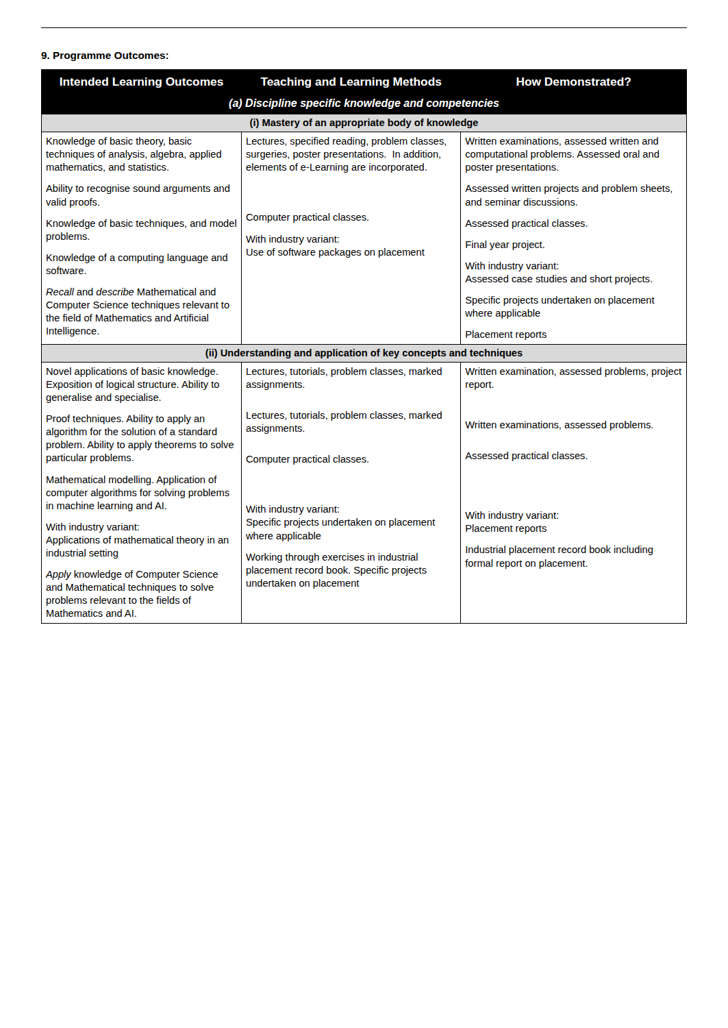9. Programme Outcomes:
| Intended Learning Outcomes | Teaching and Learning Methods | How Demonstrated? |
| --- | --- | --- |
| (a) Discipline specific knowledge and competencies |
| (i) Mastery of an appropriate body of knowledge |
| Knowledge of basic theory, basic techniques of analysis, algebra, applied mathematics, and statistics. Ability to recognise sound arguments and valid proofs. Knowledge of basic techniques, and model problems. Knowledge of a computing language and software. Recall and describe Mathematical and Computer Science techniques relevant to the field of Mathematics and Artificial Intelligence. | Lectures, specified reading, problem classes, surgeries, poster presentations. In addition, elements of e-Learning are incorporated. Computer practical classes. With industry variant: Use of software packages on placement | Written examinations, assessed written and computational problems. Assessed oral and poster presentations. Assessed written projects and problem sheets, and seminar discussions. Assessed practical classes. Final year project. With industry variant: Assessed case studies and short projects. Specific projects undertaken on placement where applicable Placement reports |
| (ii) Understanding and application of key concepts and techniques |
| Novel applications of basic knowledge. Exposition of logical structure. Ability to generalise and specialise. Proof techniques. Ability to apply an algorithm for the solution of a standard problem. Ability to apply theorems to solve particular problems. Mathematical modelling. Application of computer algorithms for solving problems in machine learning and AI. With industry variant: Applications of mathematical theory in an industrial setting Apply knowledge of Computer Science and Mathematical techniques to solve problems relevant to the fields of Mathematics and AI. | Lectures, tutorials, problem classes, marked assignments. Lectures, tutorials, problem classes, marked assignments. Computer practical classes. With industry variant: Specific projects undertaken on placement where applicable Working through exercises in industrial placement record book. Specific projects undertaken on placement | Written examination, assessed problems, project report. Written examinations, assessed problems. Assessed practical classes. With industry variant: Placement reports Industrial placement record book including formal report on placement. |